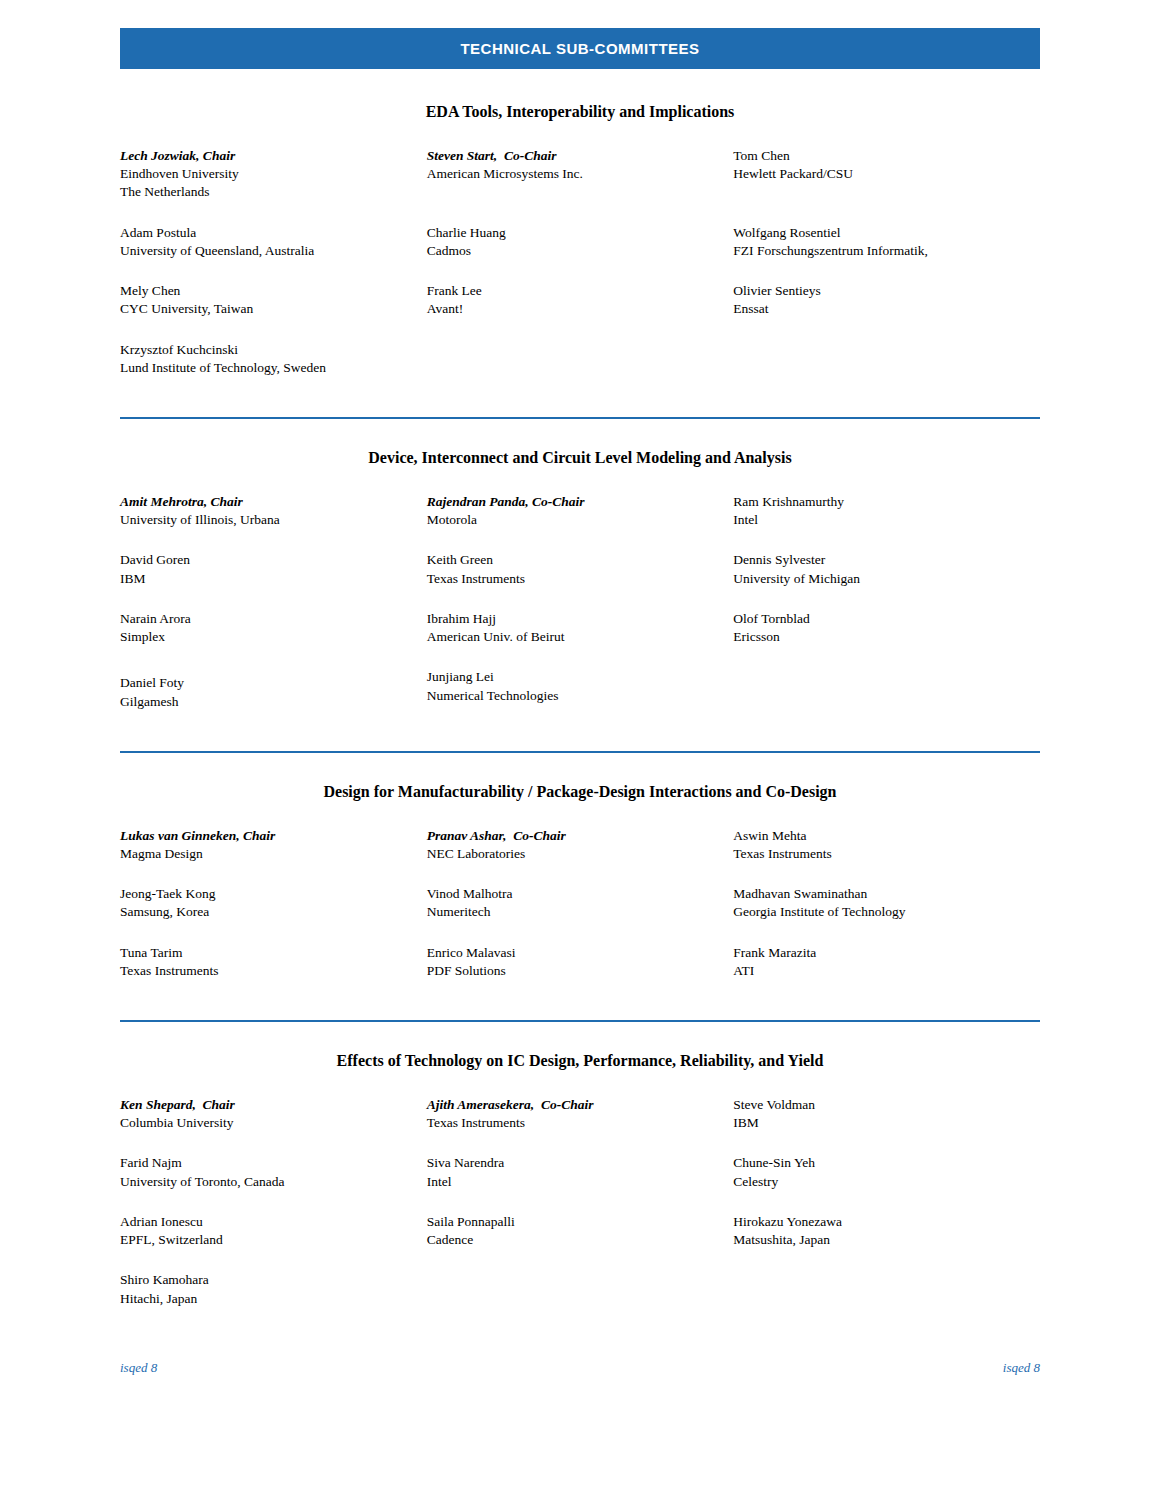TECHNICAL SUB-COMMITTEES
EDA Tools, Interoperability and Implications
| Lech Jozwiak, Chair Eindhoven University The Netherlands | Steven Start, Co-Chair American Microsystems Inc. | Tom Chen Hewlett Packard/CSU |
| Adam Postula University of Queensland, Australia | Charlie Huang Cadmos | Wolfgang Rosentiel FZI Forschungszentrum Informatik, |
| Mely Chen CYC University, Taiwan | Frank Lee Avant! | Olivier Sentieys Enssat |
| Krzysztof Kuchcinski Lund Institute of Technology, Sweden | | |
Device, Interconnect and Circuit Level Modeling and Analysis
| Amit Mehrotra, Chair University of Illinois, Urbana | Rajendran Panda, Co-Chair Motorola | Ram Krishnamurthy Intel |
| David Goren IBM | Keith Green Texas Instruments | Dennis Sylvester University of Michigan |
| Narain Arora Simplex | Ibrahim Hajj American Univ. of Beirut | Olof Tornblad Ericsson |
| Daniel Foty Gilgamesh | Junjiang Lei Numerical Technologies | |
Design for Manufacturability / Package-Design Interactions and Co-Design
| Lukas van Ginneken, Chair Magma Design | Pranav Ashar, Co-Chair NEC Laboratories | Aswin Mehta Texas Instruments |
| Jeong-Taek Kong Samsung, Korea | Vinod Malhotra Numeritech | Madhavan Swaminathan Georgia Institute of Technology |
| Tuna Tarim Texas Instruments | Enrico Malavasi PDF Solutions | Frank Marazita ATI |
Effects of Technology on IC Design, Performance, Reliability, and Yield
| Ken Shepard, Chair Columbia University | Ajith Amerasekera, Co-Chair Texas Instruments | Steve Voldman IBM |
| Farid Najm University of Toronto, Canada | Siva Narendra Intel | Chune-Sin Yeh Celestry |
| Adrian Ionescu EPFL, Switzerland | Saila Ponnapalli Cadence | Hirokazu Yonezawa Matsushita, Japan |
| Shiro Kamohara Hitachi, Japan | | |
isqed 8 isqed 8